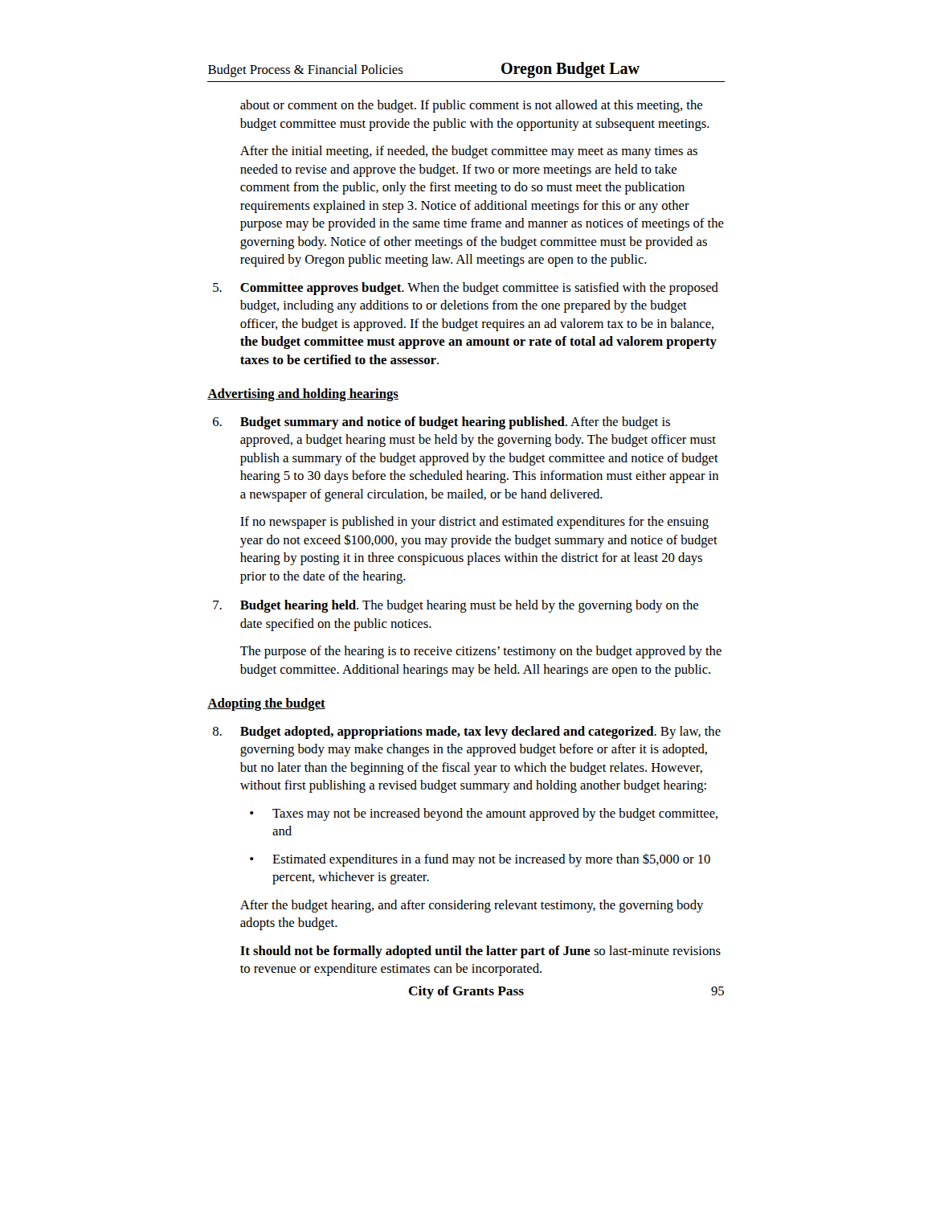Budget Process & Financial Policies
Oregon Budget Law
about or comment on the budget. If public comment is not allowed at this meeting, the budget committee must provide the public with the opportunity at subsequent meetings.
After the initial meeting, if needed, the budget committee may meet as many times as needed to revise and approve the budget. If two or more meetings are held to take comment from the public, only the first meeting to do so must meet the publication requirements explained in step 3. Notice of additional meetings for this or any other purpose may be provided in the same time frame and manner as notices of meetings of the governing body. Notice of other meetings of the budget committee must be provided as required by Oregon public meeting law. All meetings are open to the public.
5.
Committee approves budget. When the budget committee is satisfied with the proposed budget, including any additions to or deletions from the one prepared by the budget officer, the budget is approved. If the budget requires an ad valorem tax to be in balance, the budget committee must approve an amount or rate of total ad valorem property taxes to be certified to the assessor.
Advertising and holding hearings
6.
Budget summary and notice of budget hearing published. After the budget is approved, a budget hearing must be held by the governing body. The budget officer must publish a summary of the budget approved by the budget committee and notice of budget hearing 5 to 30 days before the scheduled hearing. This information must either appear in a newspaper of general circulation, be mailed, or be hand delivered.
If no newspaper is published in your district and estimated expenditures for the ensuing year do not exceed $100,000, you may provide the budget summary and notice of budget hearing by posting it in three conspicuous places within the district for at least 20 days prior to the date of the hearing.
7.
Budget hearing held. The budget hearing must be held by the governing body on the date specified on the public notices.
The purpose of the hearing is to receive citizens’ testimony on the budget approved by the budget committee. Additional hearings may be held. All hearings are open to the public.
Adopting the budget
8.
Budget adopted, appropriations made, tax levy declared and categorized. By law, the governing body may make changes in the approved budget before or after it is adopted, but no later than the beginning of the fiscal year to which the budget relates. However, without first publishing a revised budget summary and holding another budget hearing:
Taxes may not be increased beyond the amount approved by the budget committee, and
Estimated expenditures in a fund may not be increased by more than $5,000 or 10 percent, whichever is greater.
After the budget hearing, and after considering relevant testimony, the governing body adopts the budget.
It should not be formally adopted until the latter part of June so last-minute revisions to revenue or expenditure estimates can be incorporated.
City of Grants Pass
95